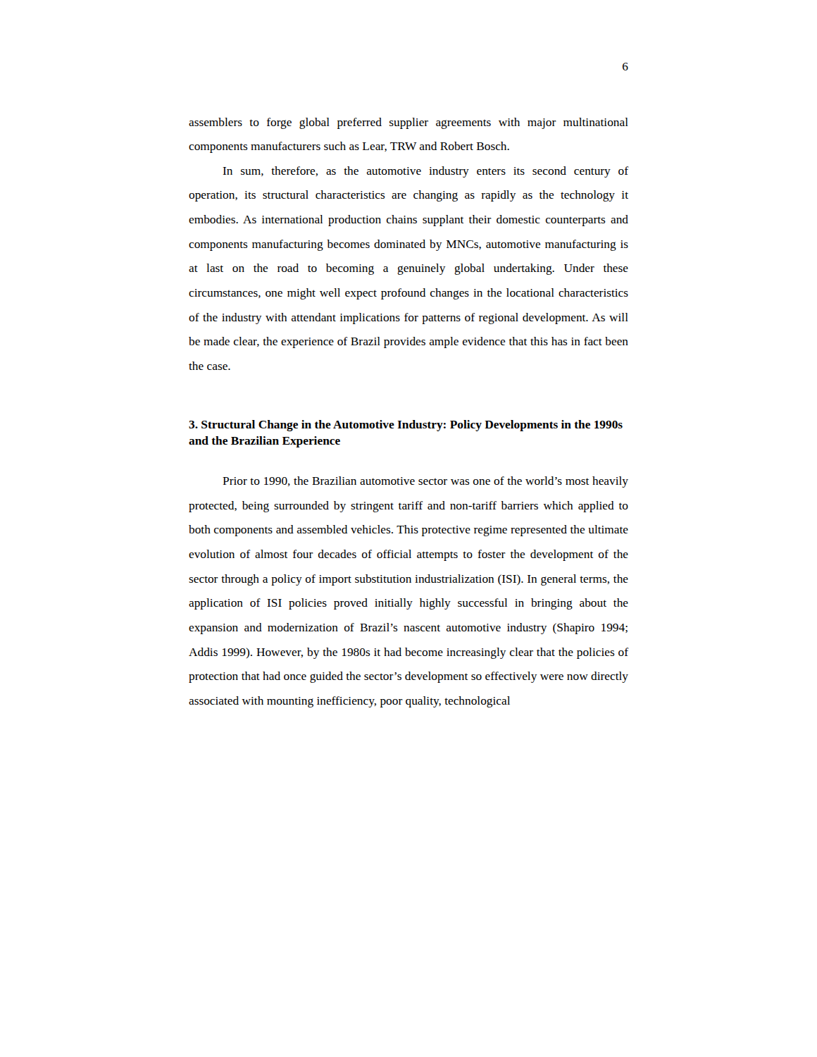6
assemblers to forge global preferred supplier agreements with major multinational components manufacturers such as Lear, TRW and Robert Bosch.
In sum, therefore, as the automotive industry enters its second century of operation, its structural characteristics are changing as rapidly as the technology it embodies. As international production chains supplant their domestic counterparts and components manufacturing becomes dominated by MNCs, automotive manufacturing is at last on the road to becoming a genuinely global undertaking. Under these circumstances, one might well expect profound changes in the locational characteristics of the industry with attendant implications for patterns of regional development. As will be made clear, the experience of Brazil provides ample evidence that this has in fact been the case.
3. Structural Change in the Automotive Industry: Policy Developments in the 1990s and the Brazilian Experience
Prior to 1990, the Brazilian automotive sector was one of the world’s most heavily protected, being surrounded by stringent tariff and non-tariff barriers which applied to both components and assembled vehicles. This protective regime represented the ultimate evolution of almost four decades of official attempts to foster the development of the sector through a policy of import substitution industrialization (ISI). In general terms, the application of ISI policies proved initially highly successful in bringing about the expansion and modernization of Brazil’s nascent automotive industry (Shapiro 1994; Addis 1999). However, by the 1980s it had become increasingly clear that the policies of protection that had once guided the sector’s development so effectively were now directly associated with mounting inefficiency, poor quality, technological